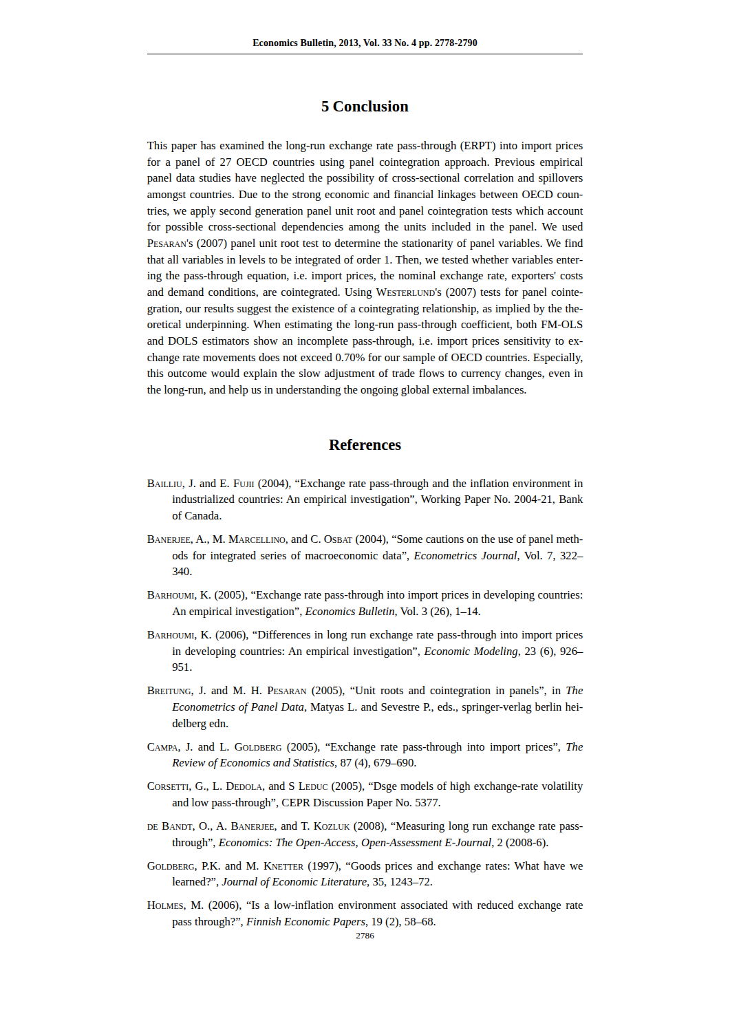Economics Bulletin, 2013, Vol. 33 No. 4 pp. 2778-2790
5 Conclusion
This paper has examined the long-run exchange rate pass-through (ERPT) into import prices for a panel of 27 OECD countries using panel cointegration approach. Previous empirical panel data studies have neglected the possibility of cross-sectional correlation and spillovers amongst countries. Due to the strong economic and financial linkages between OECD countries, we apply second generation panel unit root and panel cointegration tests which account for possible cross-sectional dependencies among the units included in the panel. We used Pesaran's (2007) panel unit root test to determine the stationarity of panel variables. We find that all variables in levels to be integrated of order 1. Then, we tested whether variables entering the pass-through equation, i.e. import prices, the nominal exchange rate, exporters' costs and demand conditions, are cointegrated. Using Westerlund's (2007) tests for panel cointegration, our results suggest the existence of a cointegrating relationship, as implied by the theoretical underpinning. When estimating the long-run pass-through coefficient, both FM-OLS and DOLS estimators show an incomplete pass-through, i.e. import prices sensitivity to exchange rate movements does not exceed 0.70% for our sample of OECD countries. Especially, this outcome would explain the slow adjustment of trade flows to currency changes, even in the long-run, and help us in understanding the ongoing global external imbalances.
References
Bailliu, J. and E. Fujii (2004), “Exchange rate pass-through and the inflation environment in industrialized countries: An empirical investigation”, Working Paper No. 2004-21, Bank of Canada.
Banerjee, A., M. Marcellino, and C. Osbat (2004), “Some cautions on the use of panel methods for integrated series of macroeconomic data”, Econometrics Journal, Vol. 7, 322–340.
Barhoumi, K. (2005), “Exchange rate pass-through into import prices in developing countries: An empirical investigation”, Economics Bulletin, Vol. 3 (26), 1–14.
Barhoumi, K. (2006), “Differences in long run exchange rate pass-through into import prices in developing countries: An empirical investigation”, Economic Modeling, 23 (6), 926–951.
Breitung, J. and M. H. Pesaran (2005), “Unit roots and cointegration in panels”, in The Econometrics of Panel Data, Matyas L. and Sevestre P., eds., springer-verlag berlin heidelberg edn.
Campa, J. and L. Goldberg (2005), “Exchange rate pass-through into import prices”, The Review of Economics and Statistics, 87 (4), 679–690.
Corsetti, G., L. Dedola, and S Leduc (2005), “Dsge models of high exchange-rate volatility and low pass-through”, CEPR Discussion Paper No. 5377.
de Bandt, O., A. Banerjee, and T. Kozluk (2008), “Measuring long run exchange rate pass-through”, Economics: The Open-Access, Open-Assessment E-Journal, 2 (2008-6).
Goldberg, P.K. and M. Knetter (1997), “Goods prices and exchange rates: What have we learned?”, Journal of Economic Literature, 35, 1243–72.
Holmes, M. (2006), “Is a low-inflation environment associated with reduced exchange rate pass through?”, Finnish Economic Papers, 19 (2), 58–68.
2786